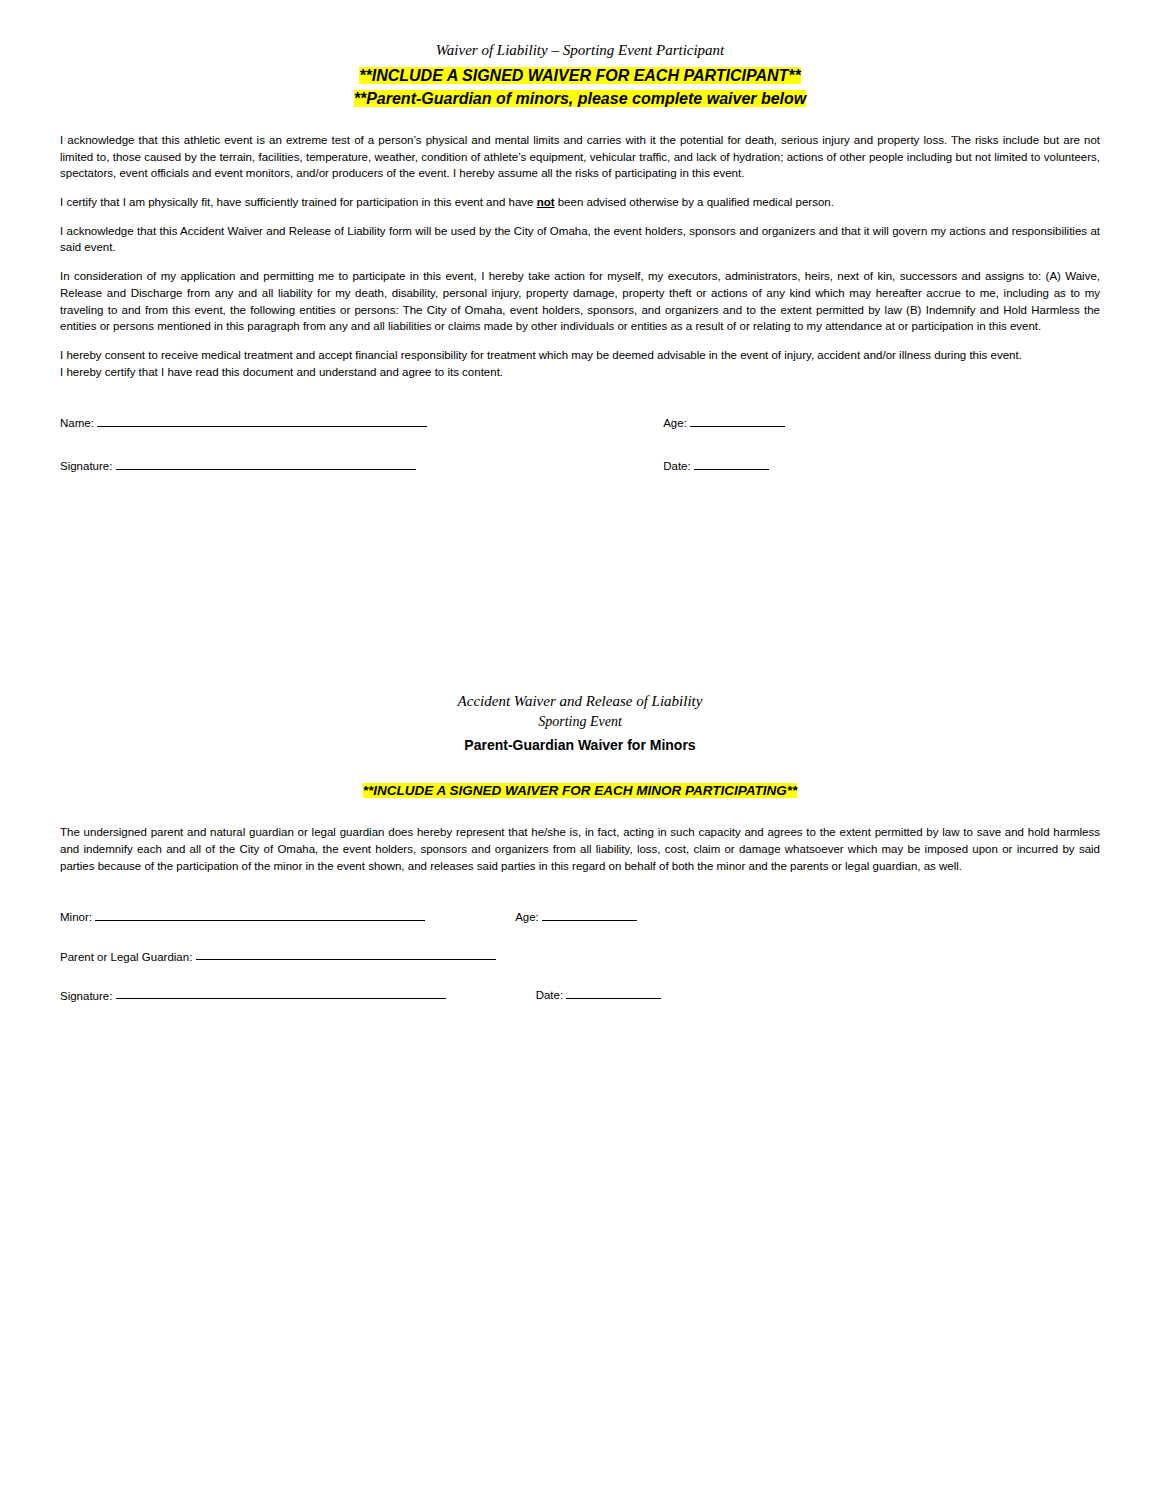Waiver of Liability – Sporting Event Participant
**INCLUDE A SIGNED WAIVER FOR EACH PARTICIPANT**
**Parent-Guardian of minors, please complete waiver below
I acknowledge that this athletic event is an extreme test of a person’s physical and mental limits and carries with it the potential for death, serious injury and property loss. The risks include but are not limited to, those caused by the terrain, facilities, temperature, weather, condition of athlete’s equipment, vehicular traffic, and lack of hydration; actions of other people including but not limited to volunteers, spectators, event officials and event monitors, and/or producers of the event. I hereby assume all the risks of participating in this event.
I certify that I am physically fit, have sufficiently trained for participation in this event and have not been advised otherwise by a qualified medical person.
I acknowledge that this Accident Waiver and Release of Liability form will be used by the City of Omaha, the event holders, sponsors and organizers and that it will govern my actions and responsibilities at said event.
In consideration of my application and permitting me to participate in this event, I hereby take action for myself, my executors, administrators, heirs, next of kin, successors and assigns to: (A) Waive, Release and Discharge from any and all liability for my death, disability, personal injury, property damage, property theft or actions of any kind which may hereafter accrue to me, including as to my traveling to and from this event, the following entities or persons: The City of Omaha, event holders, sponsors, and organizers and to the extent permitted by law (B) Indemnify and Hold Harmless the entities or persons mentioned in this paragraph from any and all liabilities or claims made by other individuals or entities as a result of or relating to my attendance at or participation in this event.
I hereby consent to receive medical treatment and accept financial responsibility for treatment which may be deemed advisable in the event of injury, accident and/or illness during this event.
I hereby certify that I have read this document and understand and agree to its content.
Name:
Age:
Signature:
Date:
Accident Waiver and Release of Liability
Sporting Event
Parent-Guardian Waiver for Minors
**INCLUDE A SIGNED WAIVER FOR EACH MINOR PARTICIPATING**
The undersigned parent and natural guardian or legal guardian does hereby represent that he/she is, in fact, acting in such capacity and agrees to the extent permitted by law to save and hold harmless and indemnify each and all of the City of Omaha, the event holders, sponsors and organizers from all liability, loss, cost, claim or damage whatsoever which may be imposed upon or incurred by said parties because of the participation of the minor in the event shown, and releases said parties in this regard on behalf of both the minor and the parents or legal guardian, as well.
Minor: Age:
Parent or Legal Guardian:
Signature: Date: